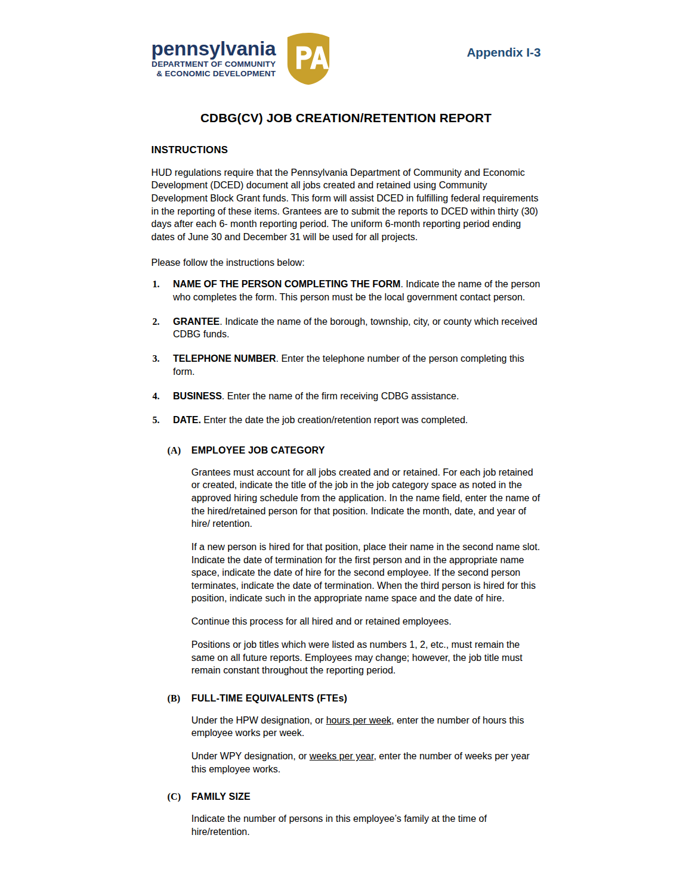pennsylvania DEPARTMENT OF COMMUNITY & ECONOMIC DEVELOPMENT
Appendix I-3
CDBG(CV) JOB CREATION/RETENTION REPORT
INSTRUCTIONS
HUD regulations require that the Pennsylvania Department of Community and Economic Development (DCED) document all jobs created and retained using Community Development Block Grant funds. This form will assist DCED in fulfilling federal requirements in the reporting of these items. Grantees are to submit the reports to DCED within thirty (30) days after each 6- month reporting period. The uniform 6-month reporting period ending dates of June 30 and December 31 will be used for all projects.
Please follow the instructions below:
1. NAME OF THE PERSON COMPLETING THE FORM. Indicate the name of the person who completes the form. This person must be the local government contact person.
2. GRANTEE. Indicate the name of the borough, township, city, or county which received CDBG funds.
3. TELEPHONE NUMBER. Enter the telephone number of the person completing this form.
4. BUSINESS. Enter the name of the firm receiving CDBG assistance.
5. DATE. Enter the date the job creation/retention report was completed.
(A) EMPLOYEE JOB CATEGORY
Grantees must account for all jobs created and or retained. For each job retained or created, indicate the title of the job in the job category space as noted in the approved hiring schedule from the application. In the name field, enter the name of the hired/retained person for that position. Indicate the month, date, and year of hire/ retention.
If a new person is hired for that position, place their name in the second name slot. Indicate the date of termination for the first person and in the appropriate name space, indicate the date of hire for the second employee. If the second person terminates, indicate the date of termination. When the third person is hired for this position, indicate such in the appropriate name space and the date of hire.
Continue this process for all hired and or retained employees.
Positions or job titles which were listed as numbers 1, 2, etc., must remain the same on all future reports. Employees may change; however, the job title must remain constant throughout the reporting period.
(B) FULL-TIME EQUIVALENTS (FTEs)
Under the HPW designation, or hours per week, enter the number of hours this employee works per week.
Under WPY designation, or weeks per year, enter the number of weeks per year this employee works.
(C) FAMILY SIZE
Indicate the number of persons in this employee’s family at the time of hire/retention.